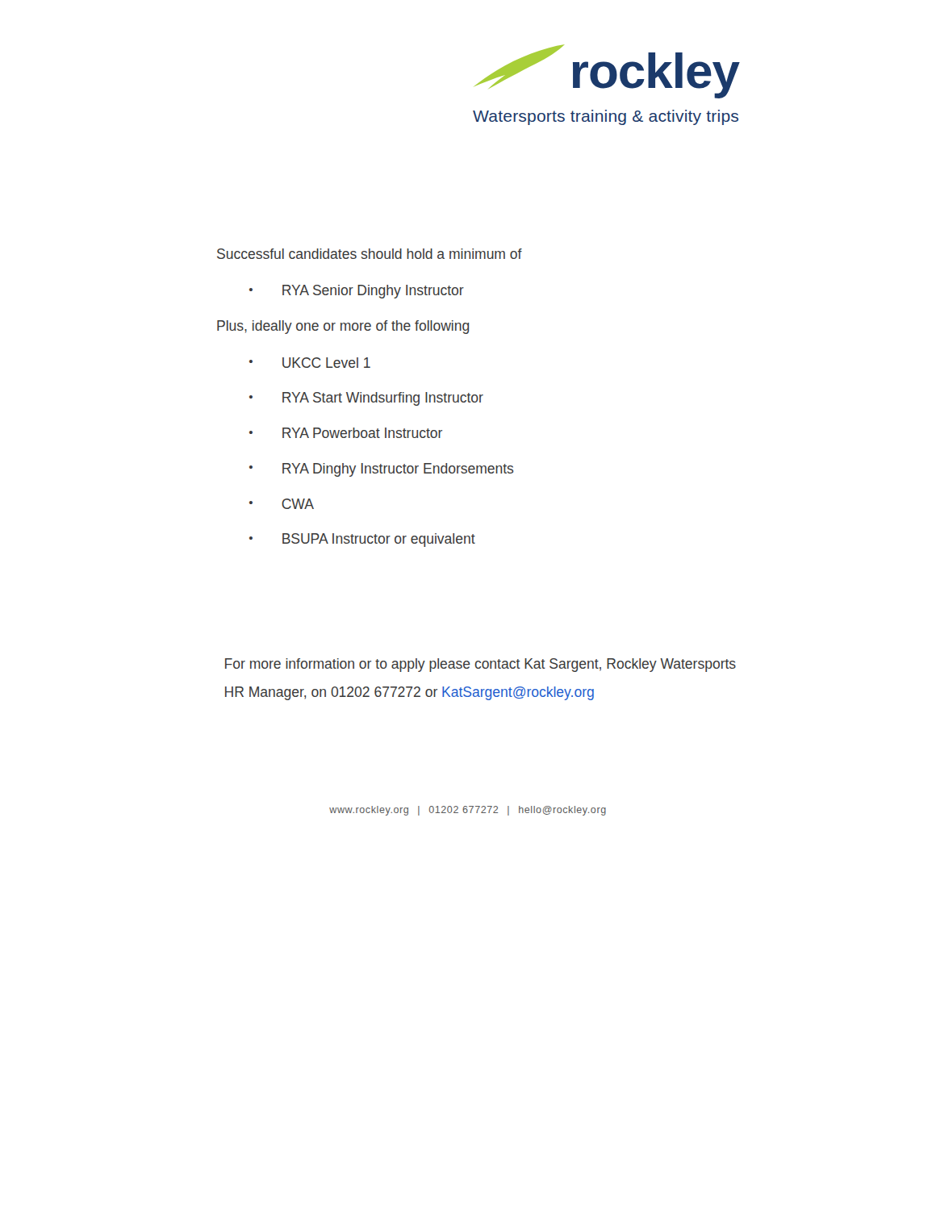rockley
Watersports training & activity trips
Successful candidates should hold a minimum of
RYA Senior Dinghy Instructor
Plus, ideally one or more of the following
UKCC Level 1
RYA Start Windsurfing Instructor
RYA Powerboat Instructor
RYA Dinghy Instructor Endorsements
CWA
BSUPA Instructor or equivalent
For more information or to apply please contact Kat Sargent, Rockley Watersports
HR Manager, on 01202 677272 or KatSargent@rockley.org
www.rockley.org|01202 677272|hello@rockley.org